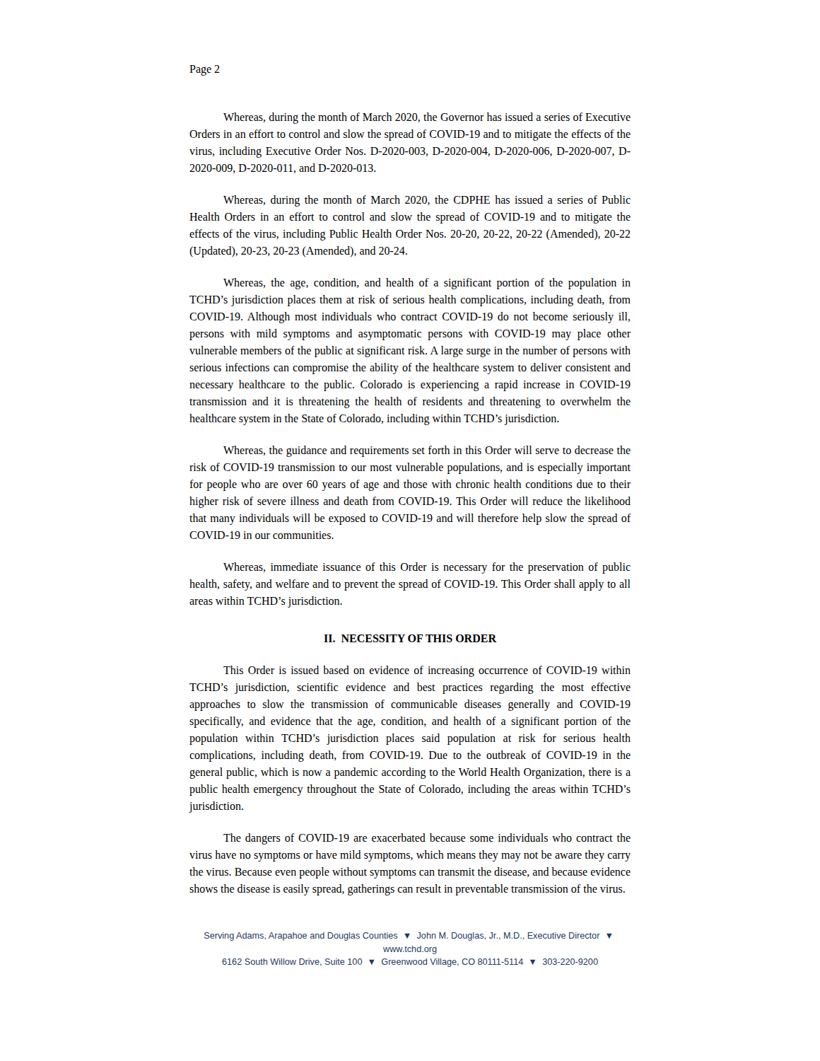Page 2
Whereas, during the month of March 2020, the Governor has issued a series of Executive Orders in an effort to control and slow the spread of COVID-19 and to mitigate the effects of the virus, including Executive Order Nos. D-2020-003, D-2020-004, D-2020-006, D-2020-007, D-2020-009, D-2020-011, and D-2020-013.
Whereas, during the month of March 2020, the CDPHE has issued a series of Public Health Orders in an effort to control and slow the spread of COVID-19 and to mitigate the effects of the virus, including Public Health Order Nos. 20-20, 20-22, 20-22 (Amended), 20-22 (Updated), 20-23, 20-23 (Amended), and 20-24.
Whereas, the age, condition, and health of a significant portion of the population in TCHD’s jurisdiction places them at risk of serious health complications, including death, from COVID-19. Although most individuals who contract COVID-19 do not become seriously ill, persons with mild symptoms and asymptomatic persons with COVID-19 may place other vulnerable members of the public at significant risk. A large surge in the number of persons with serious infections can compromise the ability of the healthcare system to deliver consistent and necessary healthcare to the public. Colorado is experiencing a rapid increase in COVID-19 transmission and it is threatening the health of residents and threatening to overwhelm the healthcare system in the State of Colorado, including within TCHD’s jurisdiction.
Whereas, the guidance and requirements set forth in this Order will serve to decrease the risk of COVID-19 transmission to our most vulnerable populations, and is especially important for people who are over 60 years of age and those with chronic health conditions due to their higher risk of severe illness and death from COVID-19. This Order will reduce the likelihood that many individuals will be exposed to COVID-19 and will therefore help slow the spread of COVID-19 in our communities.
Whereas, immediate issuance of this Order is necessary for the preservation of public health, safety, and welfare and to prevent the spread of COVID-19. This Order shall apply to all areas within TCHD’s jurisdiction.
II. NECESSITY OF THIS ORDER
This Order is issued based on evidence of increasing occurrence of COVID-19 within TCHD’s jurisdiction, scientific evidence and best practices regarding the most effective approaches to slow the transmission of communicable diseases generally and COVID-19 specifically, and evidence that the age, condition, and health of a significant portion of the population within TCHD’s jurisdiction places said population at risk for serious health complications, including death, from COVID-19. Due to the outbreak of COVID-19 in the general public, which is now a pandemic according to the World Health Organization, there is a public health emergency throughout the State of Colorado, including the areas within TCHD’s jurisdiction.
The dangers of COVID-19 are exacerbated because some individuals who contract the virus have no symptoms or have mild symptoms, which means they may not be aware they carry the virus. Because even people without symptoms can transmit the disease, and because evidence shows the disease is easily spread, gatherings can result in preventable transmission of the virus.
Serving Adams, Arapahoe and Douglas Counties ▼ John M. Douglas, Jr., M.D., Executive Director ▼ www.tchd.org
6162 South Willow Drive, Suite 100 ▼ Greenwood Village, CO 80111-5114 ▼ 303-220-9200